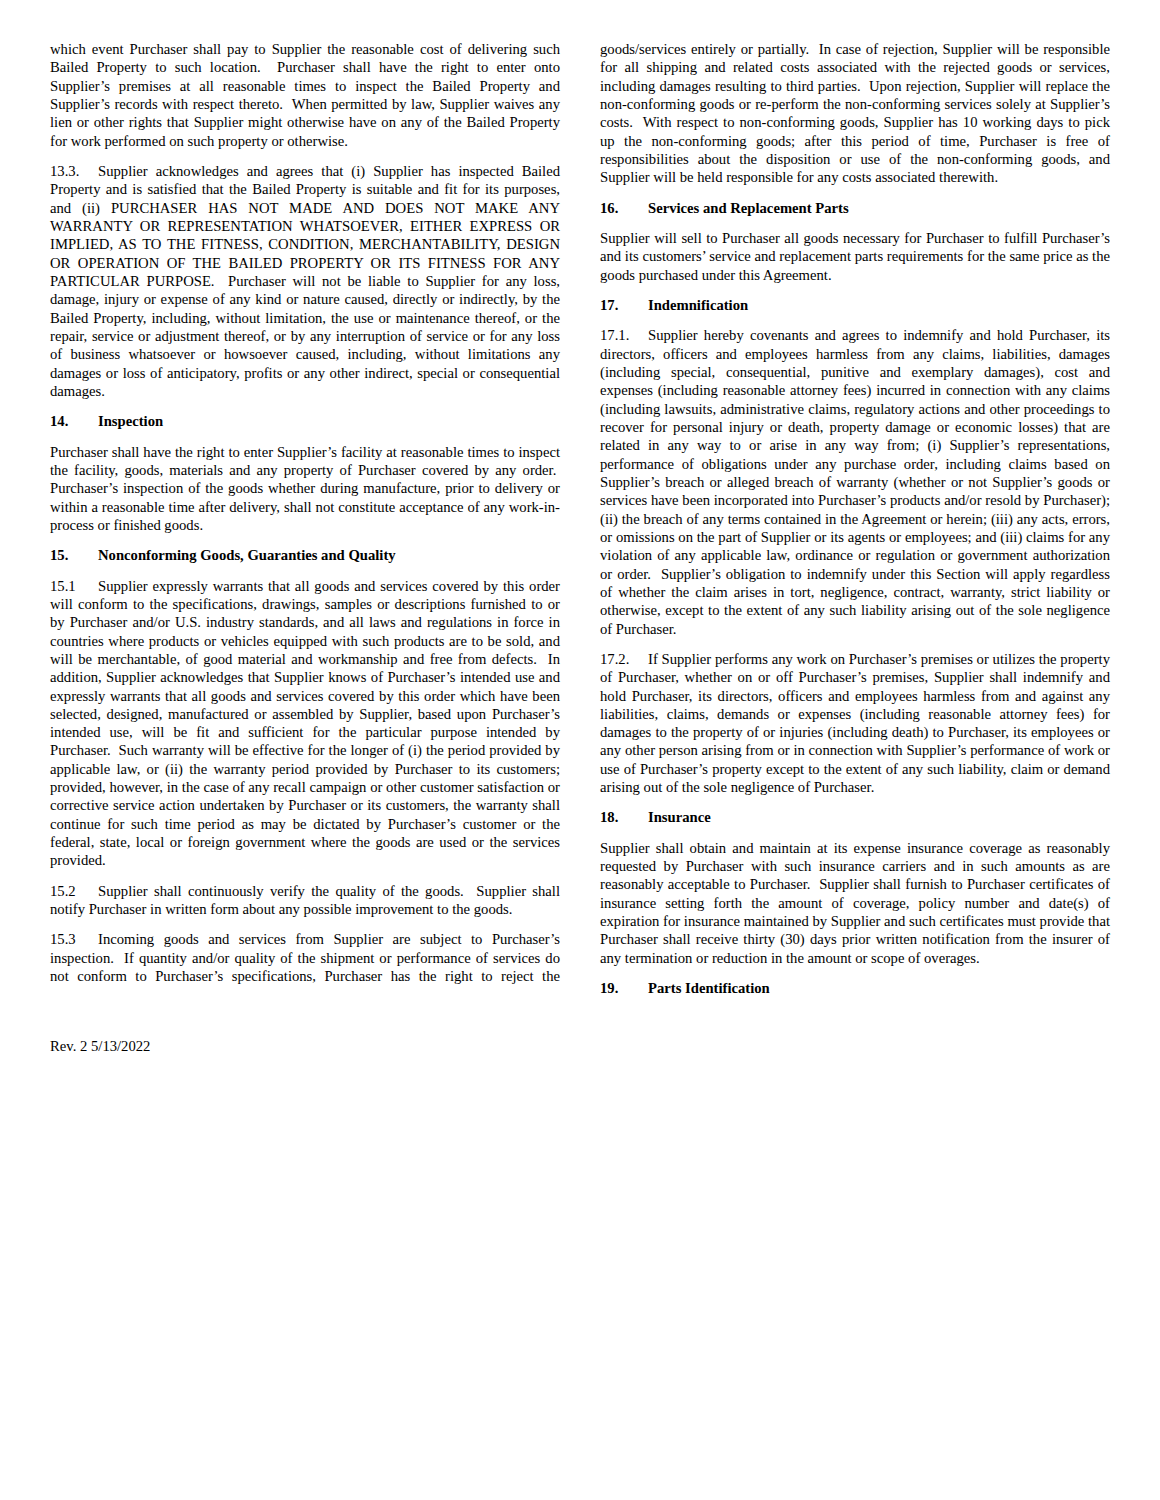which event Purchaser shall pay to Supplier the reasonable cost of delivering such Bailed Property to such location. Purchaser shall have the right to enter onto Supplier’s premises at all reasonable times to inspect the Bailed Property and Supplier’s records with respect thereto. When permitted by law, Supplier waives any lien or other rights that Supplier might otherwise have on any of the Bailed Property for work performed on such property or otherwise.
13.3. Supplier acknowledges and agrees that (i) Supplier has inspected Bailed Property and is satisfied that the Bailed Property is suitable and fit for its purposes, and (ii) Purchaser has not made and does not make any warranty or representation whatsoever, either express or implied, as to the fitness, condition, merchantability, design or operation of the bailed property or its fitness for any particular purpose. Purchaser will not be liable to Supplier for any loss, damage, injury or expense of any kind or nature caused, directly or indirectly, by the Bailed Property, including, without limitation, the use or maintenance thereof, or the repair, service or adjustment thereof, or by any interruption of service or for any loss of business whatsoever or howsoever caused, including, without limitations any damages or loss of anticipatory, profits or any other indirect, special or consequential damages.
14. Inspection
Purchaser shall have the right to enter Supplier’s facility at reasonable times to inspect the facility, goods, materials and any property of Purchaser covered by any order. Purchaser’s inspection of the goods whether during manufacture, prior to delivery or within a reasonable time after delivery, shall not constitute acceptance of any work-in-process or finished goods.
15. Nonconforming Goods, Guaranties and Quality
15.1 Supplier expressly warrants that all goods and services covered by this order will conform to the specifications, drawings, samples or descriptions furnished to or by Purchaser and/or U.S. industry standards, and all laws and regulations in force in countries where products or vehicles equipped with such products are to be sold, and will be merchantable, of good material and workmanship and free from defects. In addition, Supplier acknowledges that Supplier knows of Purchaser’s intended use and expressly warrants that all goods and services covered by this order which have been selected, designed, manufactured or assembled by Supplier, based upon Purchaser’s intended use, will be fit and sufficient for the particular purpose intended by Purchaser. Such warranty will be effective for the longer of (i) the period provided by applicable law, or (ii) the warranty period provided by Purchaser to its customers; provided, however, in the case of any recall campaign or other customer satisfaction or corrective service action undertaken by Purchaser or its customers, the warranty shall continue for such time period as may be dictated by Purchaser’s customer or the federal, state, local or foreign government where the goods are used or the services provided.
15.2 Supplier shall continuously verify the quality of the goods. Supplier shall notify Purchaser in written form about any possible improvement to the goods.
15.3 Incoming goods and services from Supplier are subject to Purchaser’s inspection. If quantity and/or quality of the shipment or performance of services do not conform to Purchaser’s specifications, Purchaser has the right to reject the goods/services entirely or partially. In case of rejection, Supplier will be responsible for all shipping and related costs associated with the rejected goods or services, including damages resulting to third parties. Upon rejection, Supplier will replace the non-conforming goods or re-perform the non-conforming services solely at Supplier’s costs. With respect to non-conforming goods, Supplier has 10 working days to pick up the non-conforming goods; after this period of time, Purchaser is free of responsibilities about the disposition or use of the non-conforming goods, and Supplier will be held responsible for any costs associated therewith.
16. Services and Replacement Parts
Supplier will sell to Purchaser all goods necessary for Purchaser to fulfill Purchaser’s and its customers’ service and replacement parts requirements for the same price as the goods purchased under this Agreement.
17. Indemnification
17.1. Supplier hereby covenants and agrees to indemnify and hold Purchaser, its directors, officers and employees harmless from any claims, liabilities, damages (including special, consequential, punitive and exemplary damages), cost and expenses (including reasonable attorney fees) incurred in connection with any claims (including lawsuits, administrative claims, regulatory actions and other proceedings to recover for personal injury or death, property damage or economic losses) that are related in any way to or arise in any way from; (i) Supplier’s representations, performance of obligations under any purchase order, including claims based on Supplier’s breach or alleged breach of warranty (whether or not Supplier’s goods or services have been incorporated into Purchaser’s products and/or resold by Purchaser); (ii) the breach of any terms contained in the Agreement or herein; (iii) any acts, errors, or omissions on the part of Supplier or its agents or employees; and (iii) claims for any violation of any applicable law, ordinance or regulation or government authorization or order. Supplier’s obligation to indemnify under this Section will apply regardless of whether the claim arises in tort, negligence, contract, warranty, strict liability or otherwise, except to the extent of any such liability arising out of the sole negligence of Purchaser.
17.2. If Supplier performs any work on Purchaser’s premises or utilizes the property of Purchaser, whether on or off Purchaser’s premises, Supplier shall indemnify and hold Purchaser, its directors, officers and employees harmless from and against any liabilities, claims, demands or expenses (including reasonable attorney fees) for damages to the property of or injuries (including death) to Purchaser, its employees or any other person arising from or in connection with Supplier’s performance of work or use of Purchaser’s property except to the extent of any such liability, claim or demand arising out of the sole negligence of Purchaser.
18. Insurance
Supplier shall obtain and maintain at its expense insurance coverage as reasonably requested by Purchaser with such insurance carriers and in such amounts as are reasonably acceptable to Purchaser. Supplier shall furnish to Purchaser certificates of insurance setting forth the amount of coverage, policy number and date(s) of expiration for insurance maintained by Supplier and such certificates must provide that Purchaser shall receive thirty (30) days prior written notification from the insurer of any termination or reduction in the amount or scope of overages.
19. Parts Identification
Rev. 2 5/13/2022